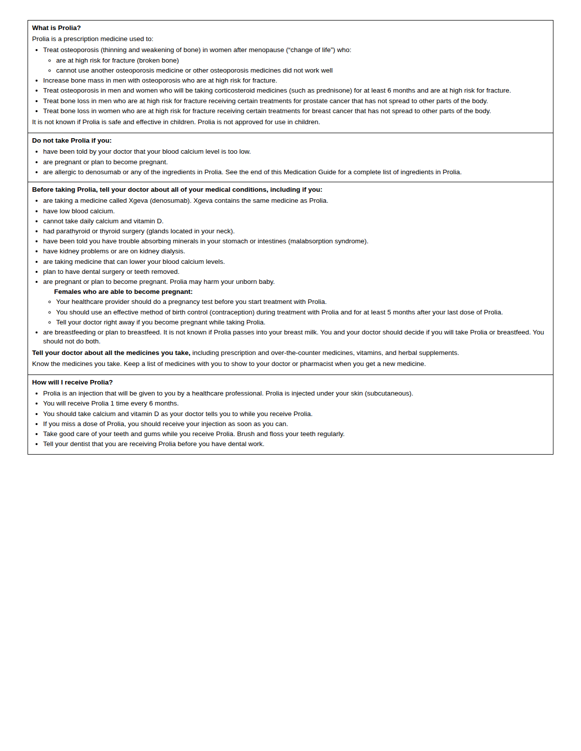| What is Prolia? Prolia is a prescription medicine used to: Treat osteoporosis (thinning and weakening of bone) in women after menopause (“change of life”) who: are at high risk for fracture (broken bone) cannot use another osteoporosis medicine or other osteoporosis medicines did not work well Increase bone mass in men with osteoporosis who are at high risk for fracture. Treat osteoporosis in men and women who will be taking corticosteroid medicines (such as prednisone) for at least 6 months and are at high risk for fracture. Treat bone loss in men who are at high risk for fracture receiving certain treatments for prostate cancer that has not spread to other parts of the body. Treat bone loss in women who are at high risk for fracture receiving certain treatments for breast cancer that has not spread to other parts of the body. It is not known if Prolia is safe and effective in children. Prolia is not approved for use in children. |
| Do not take Prolia if you: have been told by your doctor that your blood calcium level is too low. are pregnant or plan to become pregnant. are allergic to denosumab or any of the ingredients in Prolia. See the end of this Medication Guide for a complete list of ingredients in Prolia. |
| Before taking Prolia, tell your doctor about all of your medical conditions, including if you: are taking a medicine called Xgeva (denosumab). Xgeva contains the same medicine as Prolia. have low blood calcium. cannot take daily calcium and vitamin D. had parathyroid or thyroid surgery (glands located in your neck). have been told you have trouble absorbing minerals in your stomach or intestines (malabsorption syndrome). have kidney problems or are on kidney dialysis. are taking medicine that can lower your blood calcium levels. plan to have dental surgery or teeth removed. are pregnant or plan to become pregnant. Prolia may harm your unborn baby. Females who are able to become pregnant: Your healthcare provider should do a pregnancy test before you start treatment with Prolia. You should use an effective method of birth control (contraception) during treatment with Prolia and for at least 5 months after your last dose of Prolia. Tell your doctor right away if you become pregnant while taking Prolia. are breastfeeding or plan to breastfeed. It is not known if Prolia passes into your breast milk. You and your doctor should decide if you will take Prolia or breastfeed. You should not do both. Tell your doctor about all the medicines you take, including prescription and over-the-counter medicines, vitamins, and herbal supplements. Know the medicines you take. Keep a list of medicines with you to show to your doctor or pharmacist when you get a new medicine. |
| How will I receive Prolia? Prolia is an injection that will be given to you by a healthcare professional. Prolia is injected under your skin (subcutaneous). You will receive Prolia 1 time every 6 months. You should take calcium and vitamin D as your doctor tells you to while you receive Prolia. If you miss a dose of Prolia, you should receive your injection as soon as you can. Take good care of your teeth and gums while you receive Prolia. Brush and floss your teeth regularly. Tell your dentist that you are receiving Prolia before you have dental work. |